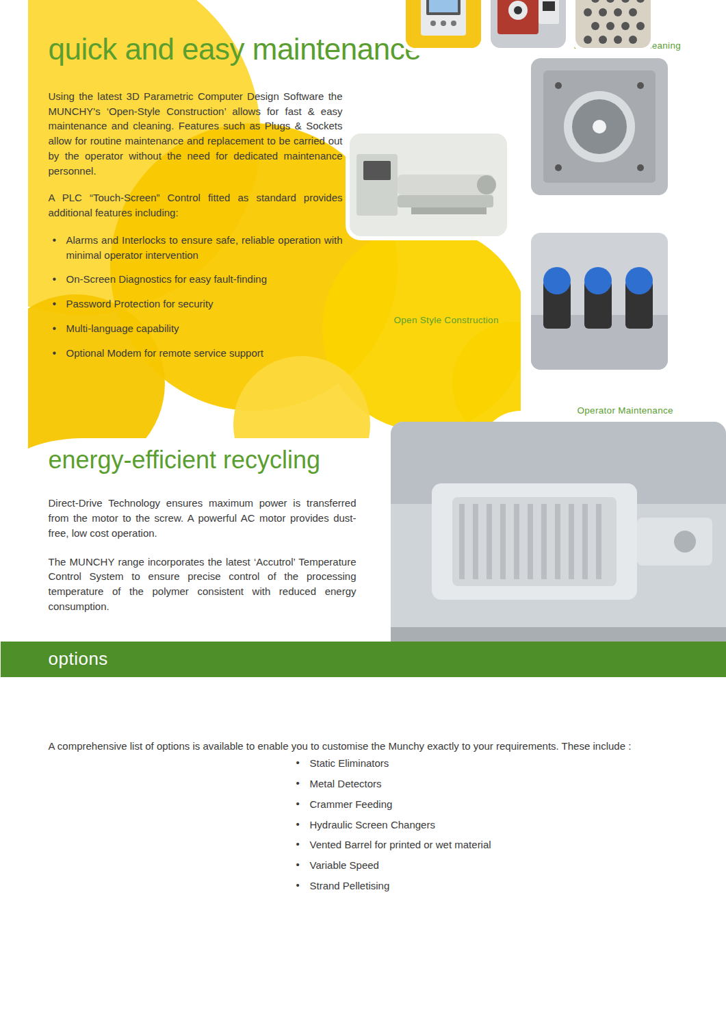quick and easy maintenance
Using the latest 3D Parametric Computer Design Software the MUNCHY's ‘Open-Style Construction’ allows for fast & easy maintenance and cleaning. Features such as Plugs & Sockets allow for routine maintenance and replacement to be carried out by the operator without the need for dedicated maintenance personnel.
A PLC “Touch-Screen” Control fitted as standard provides additional features including:
Alarms and Interlocks to ensure safe, reliable operation with minimal operator intervention
On-Screen Diagnostics for easy fault-finding
Password Protection for security
Multi-language capability
Optional Modem for remote service support
Easy access for cleaning
Open Style Construction
Operator Maintenance
energy-efficient recycling
Direct-Drive Technology ensures maximum power is transferred from the motor to the screw. A powerful AC motor provides dust-free, low cost operation.
The MUNCHY range incorporates the latest ‘Accutrol’ Temperature Control System to ensure precise control of the processing temperature of the polymer consistent with reduced energy consumption.
options
A comprehensive list of options is available to enable you to customise the Munchy exactly to your requirements. These include :
Static Eliminators
Metal Detectors
Crammer Feeding
Hydraulic Screen Changers
Vented Barrel for printed or wet material
Variable Speed
Strand Pelletising